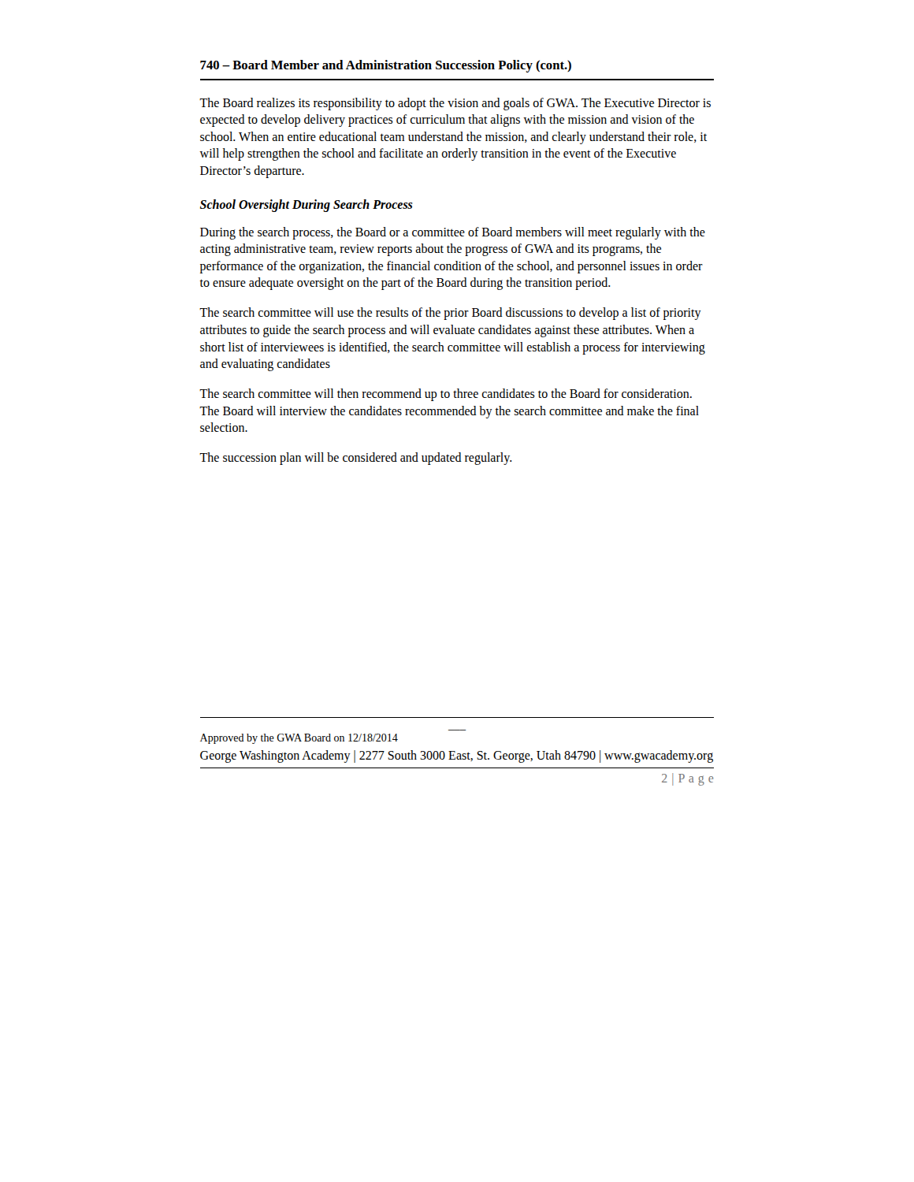740 – Board Member and Administration Succession Policy (cont.)
The Board realizes its responsibility to adopt the vision and goals of GWA. The Executive Director is expected to develop delivery practices of curriculum that aligns with the mission and vision of the school. When an entire educational team understand the mission, and clearly understand their role, it will help strengthen the school and facilitate an orderly transition in the event of the Executive Director’s departure.
School Oversight During Search Process
During the search process, the Board or a committee of Board members will meet regularly with the acting administrative team, review reports about the progress of GWA and its programs, the performance of the organization, the financial condition of the school, and personnel issues in order to ensure adequate oversight on the part of the Board during the transition period.
The search committee will use the results of the prior Board discussions to develop a list of priority attributes to guide the search process and will evaluate candidates against these attributes. When a short list of interviewees is identified, the search committee will establish a process for interviewing and evaluating candidates
The search committee will then recommend up to three candidates to the Board for consideration. The Board will interview the candidates recommended by the search committee and make the final selection.
The succession plan will be considered and updated regularly.
___
Approved by the GWA Board on 12/18/2014
George Washington Academy | 2277 South 3000 East, St. George, Utah 84790 | www.gwacademy.org
2 | P a g e